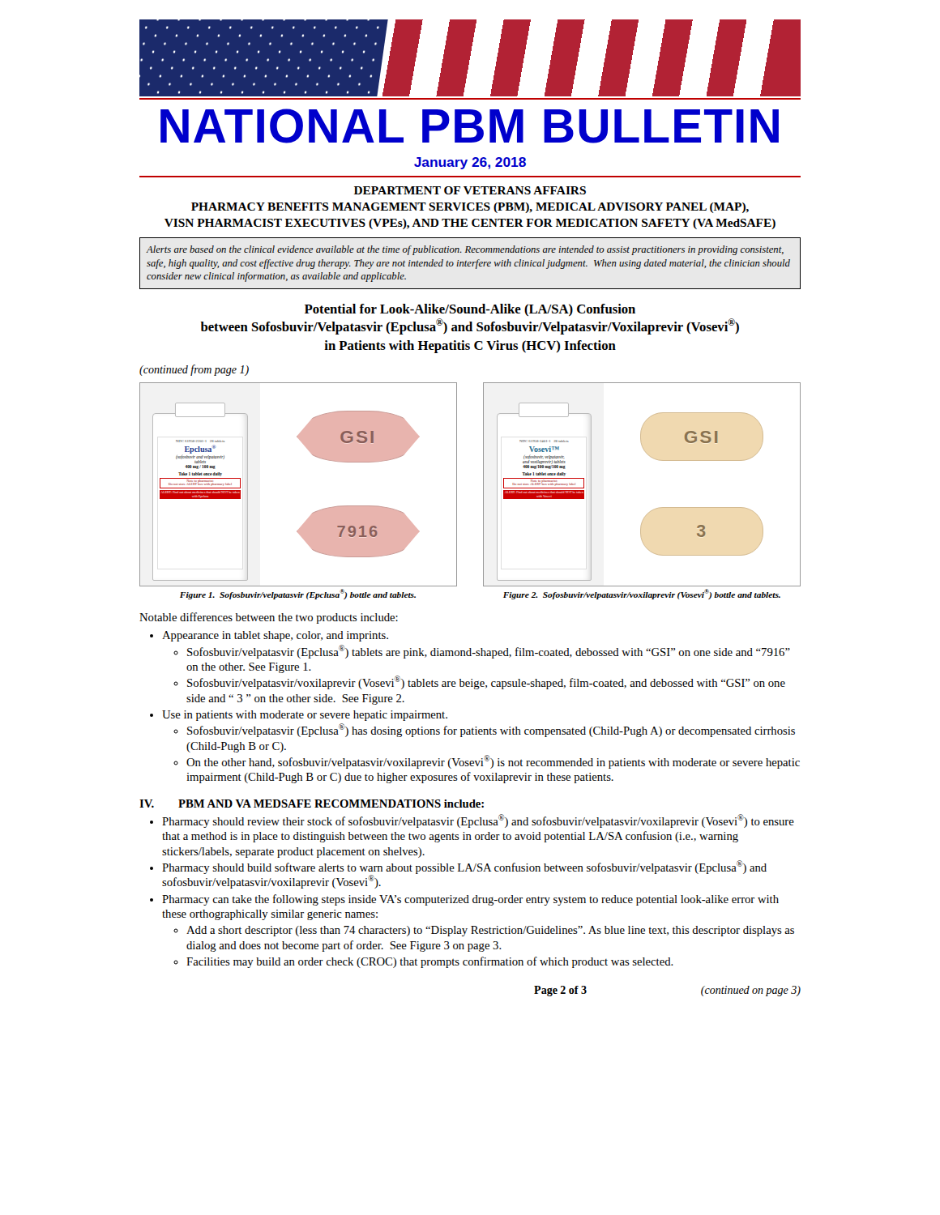NATIONAL PBM BULLETIN
January 26, 2018
DEPARTMENT OF VETERANS AFFAIRS
PHARMACY BENEFITS MANAGEMENT SERVICES (PBM), MEDICAL ADVISORY PANEL (MAP),
VISN PHARMACIST EXECUTIVES (VPEs), AND THE CENTER FOR MEDICATION SAFETY (VA MedSAFE)
Alerts are based on the clinical evidence available at the time of publication. Recommendations are intended to assist practitioners in providing consistent, safe, high quality, and cost effective drug therapy. They are not intended to interfere with clinical judgment. When using dated material, the clinician should consider new clinical information, as available and applicable.
Potential for Look-Alike/Sound-Alike (LA/SA) Confusion
between Sofosbuvir/Velpatasvir (Epclusa®) and Sofosbuvir/Velpatasvir/Voxilaprevir (Vosevi®)
in Patients with Hepatitis C Virus (HCV) Infection
(continued from page 1)
NDC 61958-2201-1 28 tablets
Epclusa®
(sofosbuvir and velpatasvir)
tablets
400 mg / 100 mg
Take 1 tablet once daily
Note to pharmacist:
Do not store ALERT box with pharmacy label
ALERT: Find out about medicines that should NOT be taken with Epclusa
GSI
7916
Figure 1. Sofosbuvir/velpatasvir (Epclusa®) bottle and tablets.
NDC 61958-2401-1 28 tablets
Vosevi™
(sofosbuvir, velpatasvir,
and voxilaprevir) tablets
400 mg/100 mg/100 mg
Take 1 tablet once daily
Note to pharmacist:
Do not store ALERT box with pharmacy label
ALERT: Find out about medicines that should NOT be taken with Vosevi
GSI
3
Figure 2. Sofosbuvir/velpatasvir/voxilaprevir (Vosevi®) bottle and tablets.
Notable differences between the two products include:
Appearance in tablet shape, color, and imprints.
Sofosbuvir/velpatasvir (Epclusa®) tablets are pink, diamond-shaped, film-coated, debossed with “GSI” on one side and “7916” on the other. See Figure 1.
Sofosbuvir/velpatasvir/voxilaprevir (Vosevi®) tablets are beige, capsule-shaped, film-coated, and debossed with “GSI” on one side and “ 3 ” on the other side. See Figure 2.
Use in patients with moderate or severe hepatic impairment.
Sofosbuvir/velpatasvir (Epclusa®) has dosing options for patients with compensated (Child-Pugh A) or decompensated cirrhosis (Child-Pugh B or C).
On the other hand, sofosbuvir/velpatasvir/voxilaprevir (Vosevi®) is not recommended in patients with moderate or severe hepatic impairment (Child-Pugh B or C) due to higher exposures of voxilaprevir in these patients.
IV. PBM AND VA MEDSAFE RECOMMENDATIONS include:
Pharmacy should review their stock of sofosbuvir/velpatasvir (Epclusa®) and sofosbuvir/velpatasvir/voxilaprevir (Vosevi®) to ensure that a method is in place to distinguish between the two agents in order to avoid potential LA/SA confusion (i.e., warning stickers/labels, separate product placement on shelves).
Pharmacy should build software alerts to warn about possible LA/SA confusion between sofosbuvir/velpatasvir (Epclusa®) and sofosbuvir/velpatasvir/voxilaprevir (Vosevi®).
Pharmacy can take the following steps inside VA’s computerized drug-order entry system to reduce potential look-alike error with these orthographically similar generic names:
Add a short descriptor (less than 74 characters) to “Display Restriction/Guidelines”. As blue line text, this descriptor displays as dialog and does not become part of order. See Figure 3 on page 3.
Facilities may build an order check (CROC) that prompts confirmation of which product was selected.
Page 2 of 3
(continued on page 3)